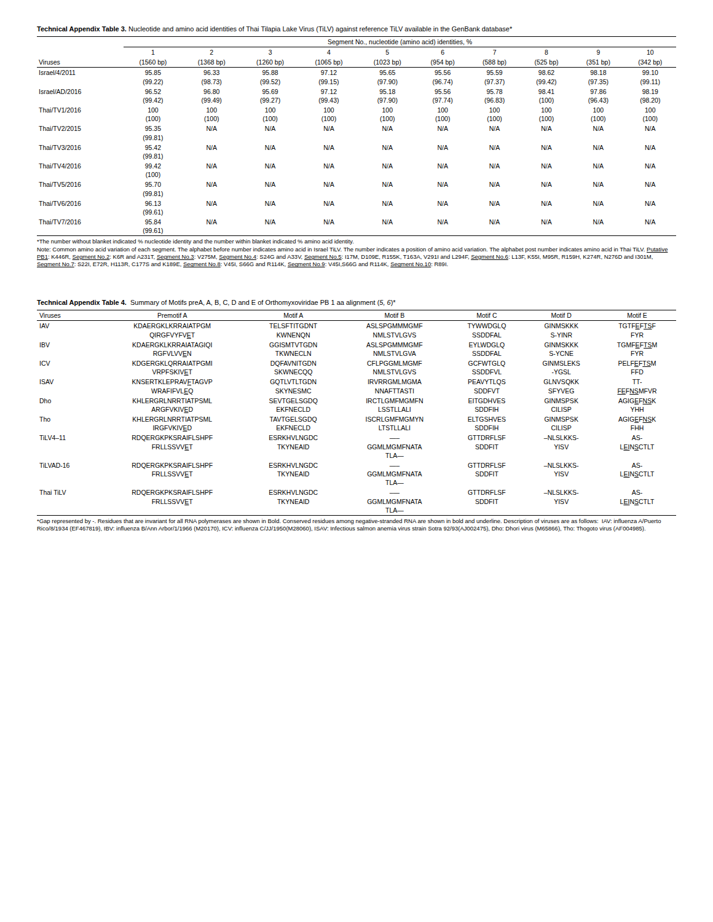Technical Appendix Table 3. Nucleotide and amino acid identities of Thai Tilapia Lake Virus (TiLV) against reference TiLV available in the GenBank database*
| | Segment No., nucleotide (amino acid) identities, % |
| --- | --- |
| | 1 | 2 | 3 | 4 | 5 | 6 | 7 | 8 | 9 | 10 |
| Viruses | (1560 bp) | (1368 bp) | (1260 bp) | (1065 bp) | (1023 bp) | (954 bp) | (588 bp) | (525 bp) | (351 bp) | (342 bp) |
| Israel/4/2011 | 95.85 (99.22) | 96.33 (98.73) | 95.88 (99.52) | 97.12 (99.15) | 95.65 (97.90) | 95.56 (96.74) | 95.59 (97.37) | 98.62 (99.42) | 98.18 (97.35) | 99.10 (99.11) |
| Israel/AD/2016 | 96.52 (99.42) | 96.80 (99.49) | 95.69 (99.27) | 97.12 (99.43) | 95.18 (97.90) | 95.56 (97.74) | 95.78 (96.83) | 98.41 (100) | 97.86 (96.43) | 98.19 (98.20) |
| Thai/TV1/2016 | 100 (100) | 100 (100) | 100 (100) | 100 (100) | 100 (100) | 100 (100) | 100 (100) | 100 (100) | 100 (100) | 100 (100) |
| Thai/TV2/2015 | 95.35 (99.81) | N/A | N/A | N/A | N/A | N/A | N/A | N/A | N/A | N/A |
| Thai/TV3/2016 | 95.42 (99.81) | N/A | N/A | N/A | N/A | N/A | N/A | N/A | N/A | N/A |
| Thai/TV4/2016 | 99.42 (100) | N/A | N/A | N/A | N/A | N/A | N/A | N/A | N/A | N/A |
| Thai/TV5/2016 | 95.70 (99.81) | N/A | N/A | N/A | N/A | N/A | N/A | N/A | N/A | N/A |
| Thai/TV6/2016 | 96.13 (99.61) | N/A | N/A | N/A | N/A | N/A | N/A | N/A | N/A | N/A |
| Thai/TV7/2016 | 95.84 (99.61) | N/A | N/A | N/A | N/A | N/A | N/A | N/A | N/A | N/A |
*The number without blanket indicated % nucleotide identity and the number within blanket indicated % amino acid identity.
Note: Common amino acid variation of each segment. The alphabet before number indicates amino acid in Israel TiLV. The number indicates a position of amino acid variation. The alphabet post number indicates amino acid in Thai TiLV. Putative PB1: K446R, Segment No.2: K6R and A231T, Segment No.3: V275M, Segment No.4: S24G and A33V, Segment No.5: I17M, D109E, R155K, T163A, V291I and L294F, Segment No.6: L13F, K55I, M95R, R159H, K274R, N276D and I301M, Segment No.7: S22I, E72R, H113R, C177S and K189E, Segment No.8: V45I, S66G and R114K, Segment No.9: V45I,S66G and R114K, Segment No.10: R89I.
Technical Appendix Table 4. Summary of Motifs preA, A, B, C, D and E of Orthomyxoviridae PB 1 aa alignment (5, 6)*
| Viruses | Premotif A | Motif A | Motif B | Motif C | Motif D | Motif E |
| --- | --- | --- | --- | --- | --- | --- |
| IAV | KDAERGKLKRRAIATPGM QIRGFVYFV E T | TELSFTITGDNT KWNENQN | ASLSPGMMMGMF NMLSTVLGVS | TYWWDGLQ SSDDFAL | GINMSKKK S-YINR | TGTF E F TS F FYR |
| IBV | KDAERGKLKRRAIATAGIQI RGFVLVV E N | GGISMTVTGDN TKWNECLN | ASLSPGMMMGMF NMLSTVLGVA | EYLWDGLQ SSDDFAL | GINMSKKK S-YCNE | TGMF E F TS M FYR |
| ICV | KDGERGKLQRRAIATPGMI VRPFSKIV E T | DQFAVNITGDN SKWNECQQ | CFLPGGMLMGMF NMLSTVLGVS | GCFWTGLQ SSDDFVL | GINMSLEKS -YGSL | PELF E F TS M FFD |
| ISAV | KNSERTKLEPRAV F TAGVP WRAFIFVL E Q | GQTLVTLTGDN SKYNESMC | IRVRRGMLMGMA NNAFTTASTI | PEAVYTLQS SDDFVT | GLNVSQKK SFYVEG | TT- FE F NS MFVR |
| Dho | KHLERGRLNRRTIATPSML ARGFVKIV E D | SEVTGELSGDQ EKFNECLD | IRCTLGMFMGMFN LSSTLLALI | EITGDHVES SDDFIH | GINMSPSK CILISP | AGIG E F NS K YHH |
| Tho | KHLERGRLNRRTIATPSML IRGFVKIV E D | TAVTGELSGDQ EKFNECLD | ISCRLGMFMGMYN LTSTLLALI | ELTGSHVES SDDFIH | GINMSPSK CILISP | AGIG E F NS K FHH |
| TiLV4–11 | RDQERGKPKSRAIFLSHPF FRLLSSVV E T | ESRKHVLNGDC TKYNEAID | —– GGMLMGMFNATA TLA— | GTTDRFLSF SDDFIT | –NLSLKKS- YISV | AS- L EI N S CTLT |
| TiLVAD-16 | RDQERGKPKSRAIFLSHPF FRLLSSVV E T | ESRKHVLNGDC TKYNEAID | —– GGMLMGMFNATA TLA— | GTTDRFLSF SDDFIT | –NLSLKKS- YISV | AS- L EI N S CTLT |
| Thai TiLV | RDQERGKPKSRAIFLSHPF FRLLSSVV E T | ESRKHVLNGDC TKYNEAID | –— GGMLMGMFNATA TLA— | GTTDRFLSF SDDFIT | –NLSLKKS- YISV | AS- L EI N S CTLT |
*Gap represented by -. Residues that are invariant for all RNA polymerases are shown in Bold. Conserved residues among negative-stranded RNA are shown in bold and underline. Description of viruses are as follows: IAV: influenza A/Puerto Rico/8/1934 (EF467819), IBV: influenza B/Ann Arbor/1/1966 (M20170), ICV: influenza C/JJ/1950(M28060), ISAV: Infectious salmon anemia virus strain Sotra 92/93(AJ002475), Dho: Dhori virus (M65866), Tho: Thogoto virus (AF004985).